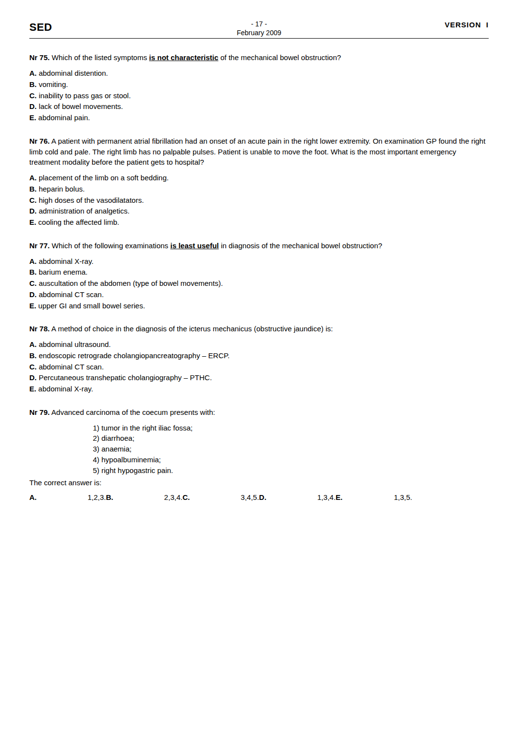SED
- 17 -
February 2009
VERSION I
Nr 75. Which of the listed symptoms is not characteristic of the mechanical bowel obstruction?
A. abdominal distention.
B. vomiting.
C. inability to pass gas or stool.
D. lack of bowel movements.
E. abdominal pain.
Nr 76. A patient with permanent atrial fibrillation had an onset of an acute pain in the right lower extremity. On examination GP found the right limb cold and pale. The right limb has no palpable pulses. Patient is unable to move the foot. What is the most important emergency treatment modality before the patient gets to hospital?
A. placement of the limb on a soft bedding.
B. heparin bolus.
C. high doses of the vasodilatators.
D. administration of analgetics.
E. cooling the affected limb.
Nr 77. Which of the following examinations is least useful in diagnosis of the mechanical bowel obstruction?
A. abdominal X-ray.
B. barium enema.
C. auscultation of the abdomen (type of bowel movements).
D. abdominal CT scan.
E. upper GI and small bowel series.
Nr 78. A method of choice in the diagnosis of the icterus mechanicus (obstructive jaundice) is:
A. abdominal ultrasound.
B. endoscopic retrograde cholangiopancreatography – ERCP.
C. abdominal CT scan.
D. Percutaneous transhepatic cholangiography – PTHC.
E. abdominal X-ray.
Nr 79. Advanced carcinoma of the coecum presents with:
1) tumor in the right iliac fossa;
2) diarrhoea;
3) anaemia;
4) hypoalbuminemia;
5) right hypogastric pain.
The correct answer is:
A. 1,2,3. B. 2,3,4. C. 3,4,5. D. 1,3,4. E. 1,3,5.